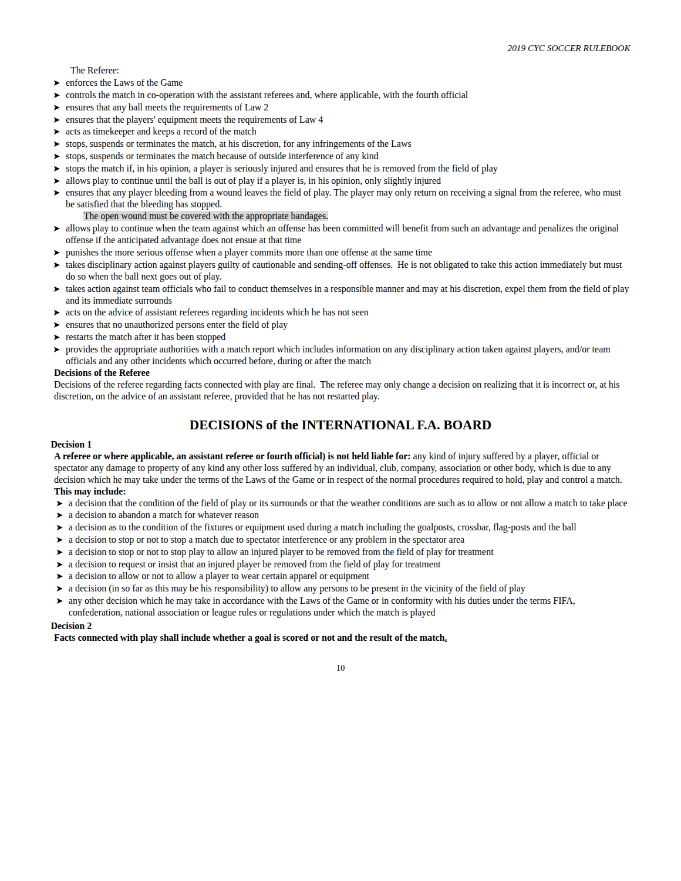2019 CYC SOCCER RULEBOOK
The Referee:
enforces the Laws of the Game
controls the match in co-operation with the assistant referees and, where applicable, with the fourth official
ensures that any ball meets the requirements of Law 2
ensures that the players' equipment meets the requirements of Law 4
acts as timekeeper and keeps a record of the match
stops, suspends or terminates the match, at his discretion, for any infringements of the Laws
stops, suspends or terminates the match because of outside interference of any kind
stops the match if, in his opinion, a player is seriously injured and ensures that he is removed from the field of play
allows play to continue until the ball is out of play if a player is, in his opinion, only slightly injured
ensures that any player bleeding from a wound leaves the field of play. The player may only return on receiving a signal from the referee, who must be satisfied that the bleeding has stopped.
The open wound must be covered with the appropriate bandages.
allows play to continue when the team against which an offense has been committed will benefit from such an advantage and penalizes the original offense if the anticipated advantage does not ensue at that time
punishes the more serious offense when a player commits more than one offense at the same time
takes disciplinary action against players guilty of cautionable and sending-off offenses. He is not obligated to take this action immediately but must do so when the ball next goes out of play.
takes action against team officials who fail to conduct themselves in a responsible manner and may at his discretion, expel them from the field of play and its immediate surrounds
acts on the advice of assistant referees regarding incidents which he has not seen
ensures that no unauthorized persons enter the field of play
restarts the match after it has been stopped
provides the appropriate authorities with a match report which includes information on any disciplinary action taken against players, and/or team officials and any other incidents which occurred before, during or after the match
Decisions of the Referee
Decisions of the referee regarding facts connected with play are final. The referee may only change a decision on realizing that it is incorrect or, at his discretion, on the advice of an assistant referee, provided that he has not restarted play.
DECISIONS of the INTERNATIONAL F.A. BOARD
Decision 1
A referee or where applicable, an assistant referee or fourth official) is not held liable for: any kind of injury suffered by a player, official or spectator any damage to property of any kind any other loss suffered by an individual, club, company, association or other body, which is due to any decision which he may take under the terms of the Laws of the Game or in respect of the normal procedures required to hold, play and control a match.
This may include:
a decision that the condition of the field of play or its surrounds or that the weather conditions are such as to allow or not allow a match to take place
a decision to abandon a match for whatever reason
a decision as to the condition of the fixtures or equipment used during a match including the goalposts, crossbar, flag-posts and the ball
a decision to stop or not to stop a match due to spectator interference or any problem in the spectator area
a decision to stop or not to stop play to allow an injured player to be removed from the field of play for treatment
a decision to request or insist that an injured player be removed from the field of play for treatment
a decision to allow or not to allow a player to wear certain apparel or equipment
a decision (in so far as this may be his responsibility) to allow any persons to be present in the vicinity of the field of play
any other decision which he may take in accordance with the Laws of the Game or in conformity with his duties under the terms FIFA, confederation, national association or league rules or regulations under which the match is played
Decision 2
Facts connected with play shall include whether a goal is scored or not and the result of the match.
10